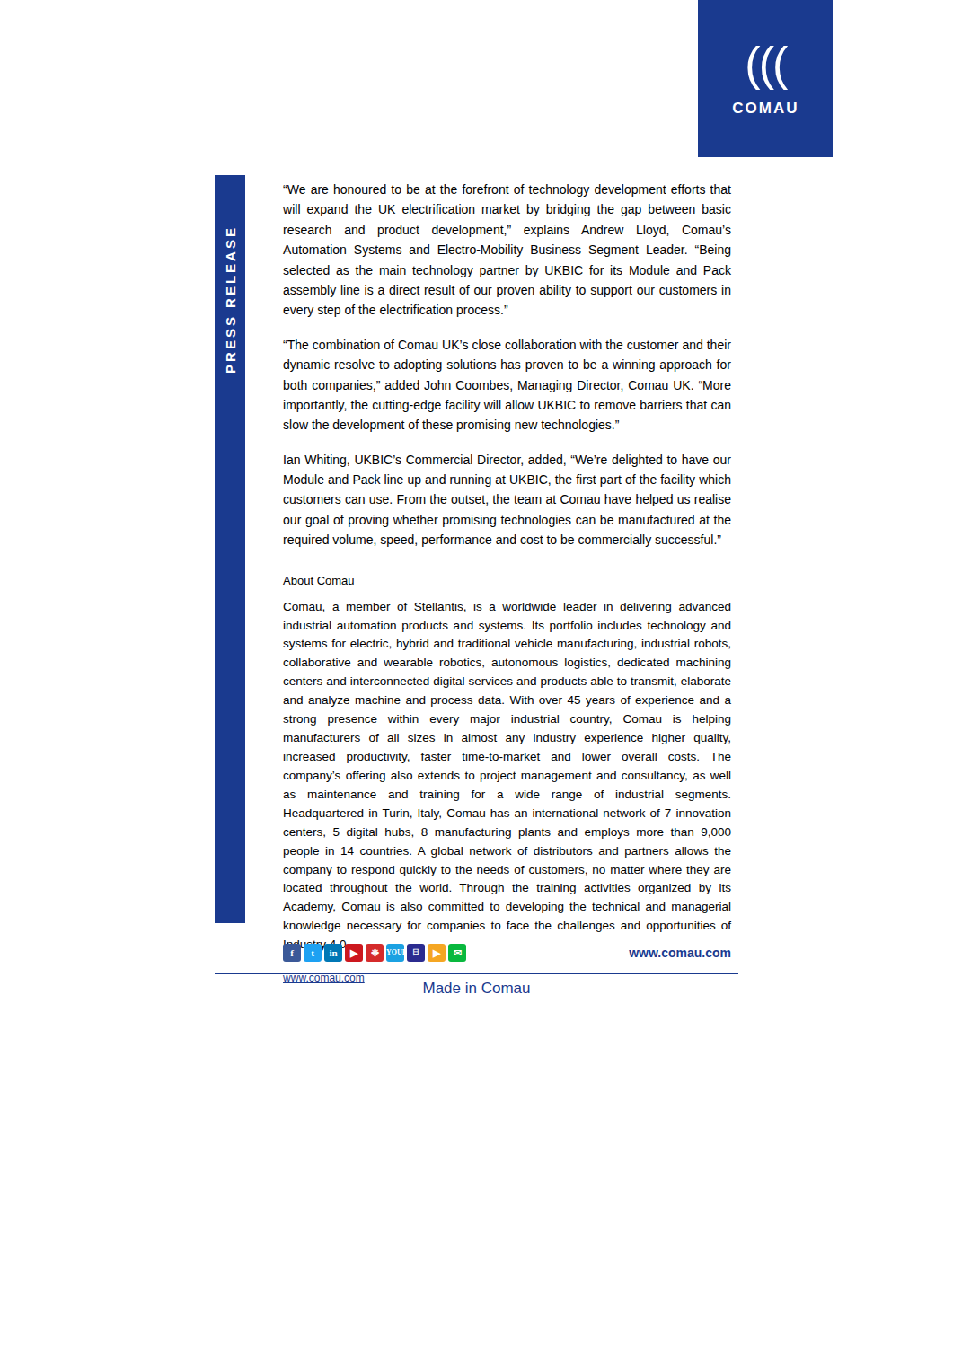(((
COMAU
PRESS RELEASE
“We are honoured to be at the forefront of technology development efforts that will expand the UK electrification market by bridging the gap between basic research and product development,” explains Andrew Lloyd, Comau’s Automation Systems and Electro-Mobility Business Segment Leader. “Being selected as the main technology partner by UKBIC for its Module and Pack assembly line is a direct result of our proven ability to support our customers in every step of the electrification process.”
“The combination of Comau UK’s close collaboration with the customer and their dynamic resolve to adopting solutions has proven to be a winning approach for both companies,” added John Coombes, Managing Director, Comau UK. “More importantly, the cutting-edge facility will allow UKBIC to remove barriers that can slow the development of these promising new technologies.”
Ian Whiting, UKBIC’s Commercial Director, added, “We’re delighted to have our Module and Pack line up and running at UKBIC, the first part of the facility which customers can use. From the outset, the team at Comau have helped us realise our goal of proving whether promising technologies can be manufactured at the required volume, speed, performance and cost to be commercially successful.”
About Comau
Comau, a member of Stellantis, is a worldwide leader in delivering advanced industrial automation products and systems. Its portfolio includes technology and systems for electric, hybrid and traditional vehicle manufacturing, industrial robots, collaborative and wearable robotics, autonomous logistics, dedicated machining centers and interconnected digital services and products able to transmit, elaborate and analyze machine and process data. With over 45 years of experience and a strong presence within every major industrial country, Comau is helping manufacturers of all sizes in almost any industry experience higher quality, increased productivity, faster time-to-market and lower overall costs. The company’s offering also extends to project management and consultancy, as well as maintenance and training for a wide range of industrial segments. Headquartered in Turin, Italy, Comau has an international network of 7 innovation centers, 5 digital hubs, 8 manufacturing plants and employs more than 9,000 people in 14 countries. A global network of distributors and partners allows the company to respond quickly to the needs of customers, no matter where they are located throughout the world. Through the training activities organized by its Academy, Comau is also committed to developing the technical and managerial knowledge necessary for companies to face the challenges and opportunities of Industry 4.0.
www.comau.com
f t in ▶ ❉ YOUKU 日 ▶ ✉
www.comau.com
Made in Comau